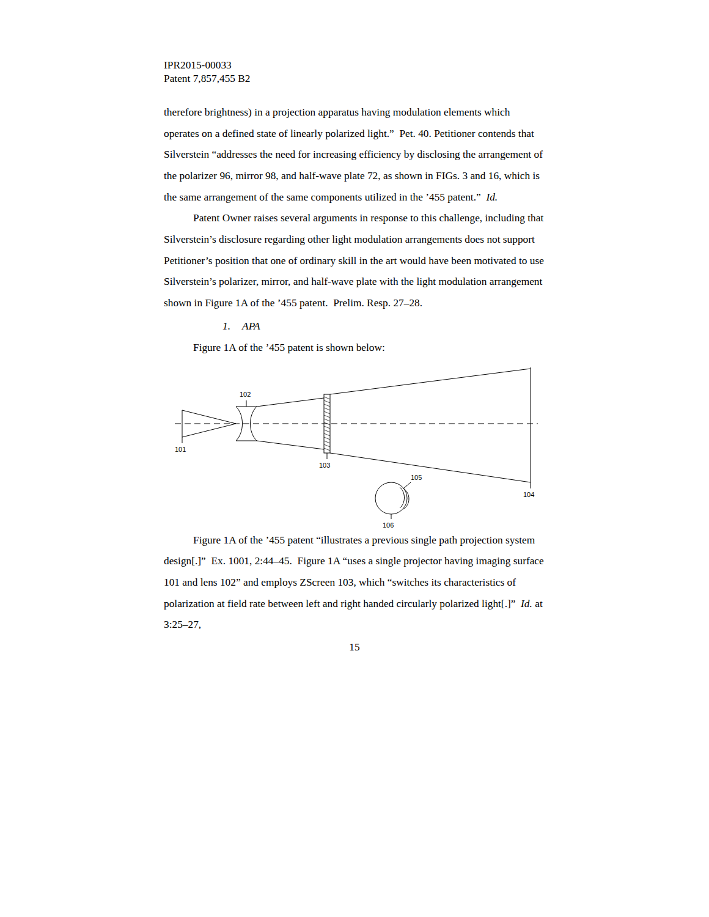IPR2015-00033
Patent 7,857,455 B2
therefore brightness) in a projection apparatus having modulation elements which operates on a defined state of linearly polarized light.” Pet. 40. Petitioner contends that Silverstein “addresses the need for increasing efficiency by disclosing the arrangement of the polarizer 96, mirror 98, and half-wave plate 72, as shown in FIGs. 3 and 16, which is the same arrangement of the same components utilized in the ’455 patent.” Id.
Patent Owner raises several arguments in response to this challenge, including that Silverstein’s disclosure regarding other light modulation arrangements does not support Petitioner’s position that one of ordinary skill in the art would have been motivated to use Silverstein’s polarizer, mirror, and half-wave plate with the light modulation arrangement shown in Figure 1A of the ’455 patent. Prelim. Resp. 27–28.
1. APA
Figure 1A of the ’455 patent is shown below:
101 102 103 104 105 106
Figure 1A of the ’455 patent “illustrates a previous single path projection system design[.]” Ex. 1001, 2:44–45. Figure 1A “uses a single projector having imaging surface 101 and lens 102” and employs ZScreen 103, which “switches its characteristics of polarization at field rate between left and right handed circularly polarized light[.]” Id. at 3:25–27,
15